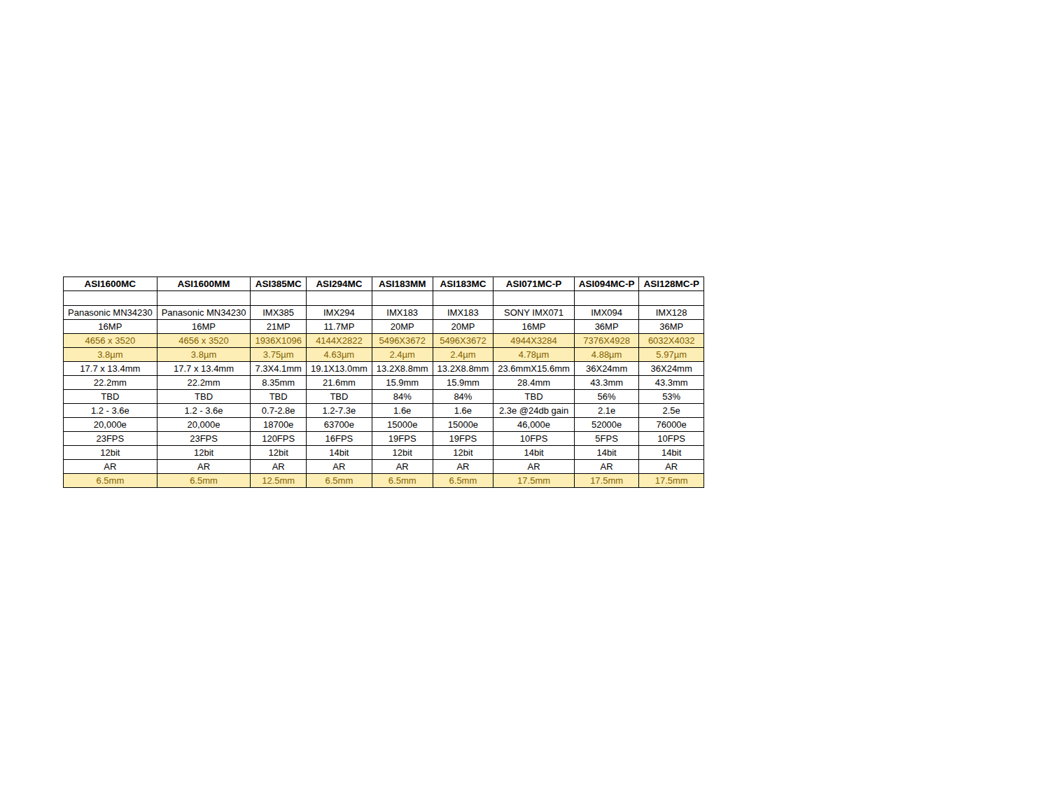| ASI1600MC | ASI1600MM | ASI385MC | ASI294MC | ASI183MM | ASI183MC | ASI071MC-P | ASI094MC-P | ASI128MC-P |
| --- | --- | --- | --- | --- | --- | --- | --- | --- |
| Panasonic MN34230 | Panasonic MN34230 | IMX385 | IMX294 | IMX183 | IMX183 | SONY IMX071 | IMX094 | IMX128 |
| 16MP | 16MP | 21MP | 11.7MP | 20MP | 20MP | 16MP | 36MP | 36MP |
| 4656 x 3520 | 4656 x 3520 | 1936X1096 | 4144X2822 | 5496X3672 | 5496X3672 | 4944X3284 | 7376X4928 | 6032X4032 |
| 3.8µm | 3.8µm | 3.75µm | 4.63µm | 2.4µm | 2.4µm | 4.78µm | 4.88µm | 5.97µm |
| 17.7 x 13.4mm | 17.7 x 13.4mm | 7.3X4.1mm | 19.1X13.0mm | 13.2X8.8mm | 13.2X8.8mm | 23.6mmX15.6mm | 36X24mm | 36X24mm |
| 22.2mm | 22.2mm | 8.35mm | 21.6mm | 15.9mm | 15.9mm | 28.4mm | 43.3mm | 43.3mm |
| TBD | TBD | TBD | TBD | 84% | 84% | TBD | 56% | 53% |
| 1.2 - 3.6e | 1.2 - 3.6e | 0.7-2.8e | 1.2-7.3e | 1.6e | 1.6e | 2.3e @24db gain | 2.1e | 2.5e |
| 20,000e | 20,000e | 18700e | 63700e | 15000e | 15000e | 46,000e | 52000e | 76000e |
| 23FPS | 23FPS | 120FPS | 16FPS | 19FPS | 19FPS | 10FPS | 5FPS | 10FPS |
| 12bit | 12bit | 12bit | 14bit | 12bit | 12bit | 14bit | 14bit | 14bit |
| AR | AR | AR | AR | AR | AR | AR | AR | AR |
| 6.5mm | 6.5mm | 12.5mm | 6.5mm | 6.5mm | 6.5mm | 17.5mm | 17.5mm | 17.5mm |